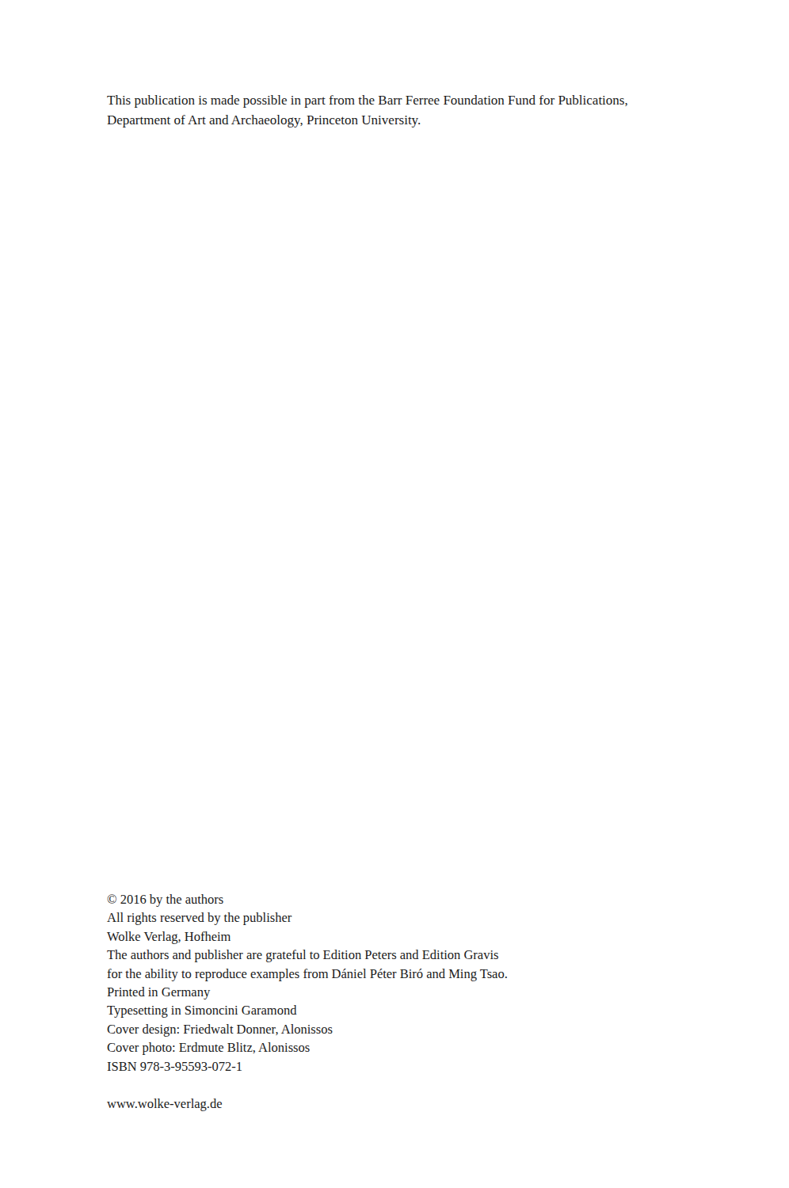This publication is made possible in part from the Barr Ferree Foundation Fund for Publications, Department of Art and Archaeology, Princeton University.
© 2016 by the authors
All rights reserved by the publisher
Wolke Verlag, Hofheim
The authors and publisher are grateful to Edition Peters and Edition Gravis
for the ability to reproduce examples from Dániel Péter Biró and Ming Tsao.
Printed in Germany
Typesetting in Simoncini Garamond
Cover design: Friedwalt Donner, Alonissos
Cover photo: Erdmute Blitz, Alonissos
ISBN 978-3-95593-072-1
www.wolke-verlag.de